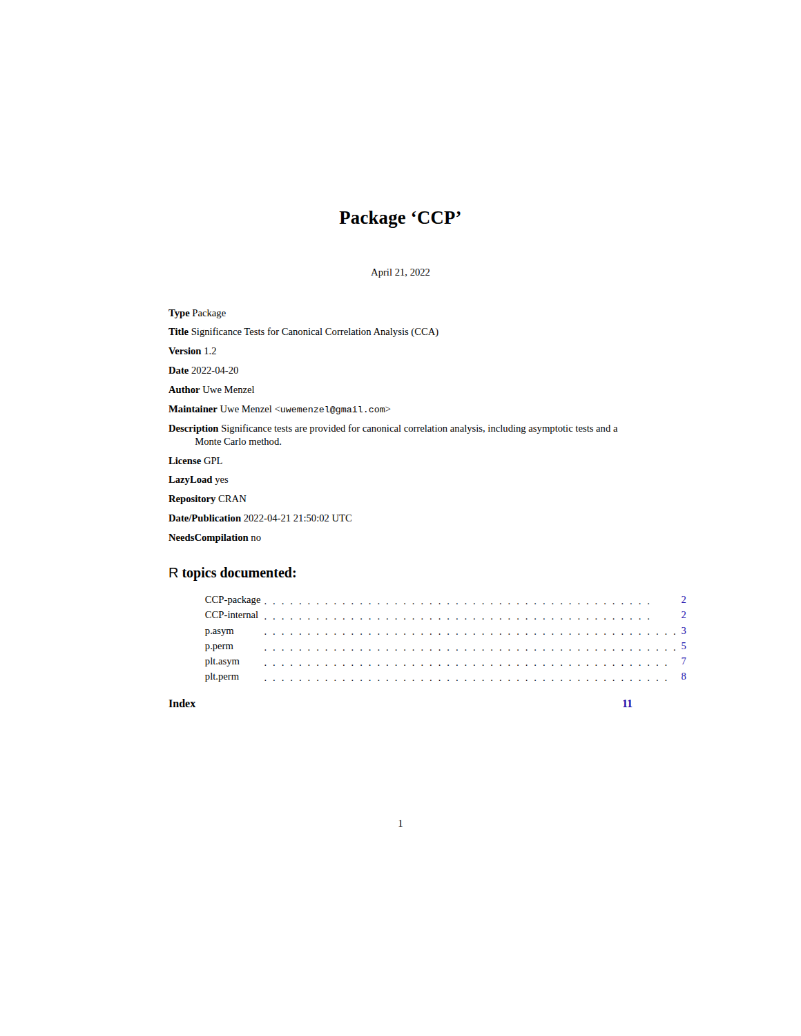Package ‘CCP’
April 21, 2022
Type Package
Title Significance Tests for Canonical Correlation Analysis (CCA)
Version 1.2
Date 2022-04-20
Author Uwe Menzel
Maintainer Uwe Menzel <uwemenzel@gmail.com>
Description Significance tests are provided for canonical correlation analysis, including asymptotic tests and a Monte Carlo method.
License GPL
LazyLoad yes
Repository CRAN
Date/Publication 2022-04-21 21:50:02 UTC
NeedsCompilation no
R topics documented:
| CCP-package | . . . . . . . . . . . . . . . . . . . . . . . . . . . . . . . . . . . . . . . . . . . . . | 2 |
| CCP-internal | . . . . . . . . . . . . . . . . . . . . . . . . . . . . . . . . . . . . . . . . . . . . . | 2 |
| p.asym | . . . . . . . . . . . . . . . . . . . . . . . . . . . . . . . . . . . . . . . . . . . . . . . . | 3 |
| p.perm | . . . . . . . . . . . . . . . . . . . . . . . . . . . . . . . . . . . . . . . . . . . . . . . . | 5 |
| plt.asym | . . . . . . . . . . . . . . . . . . . . . . . . . . . . . . . . . . . . . . . . . . . . . . . | 7 |
| plt.perm | . . . . . . . . . . . . . . . . . . . . . . . . . . . . . . . . . . . . . . . . . . . . . . . | 8 |
Index 11
1